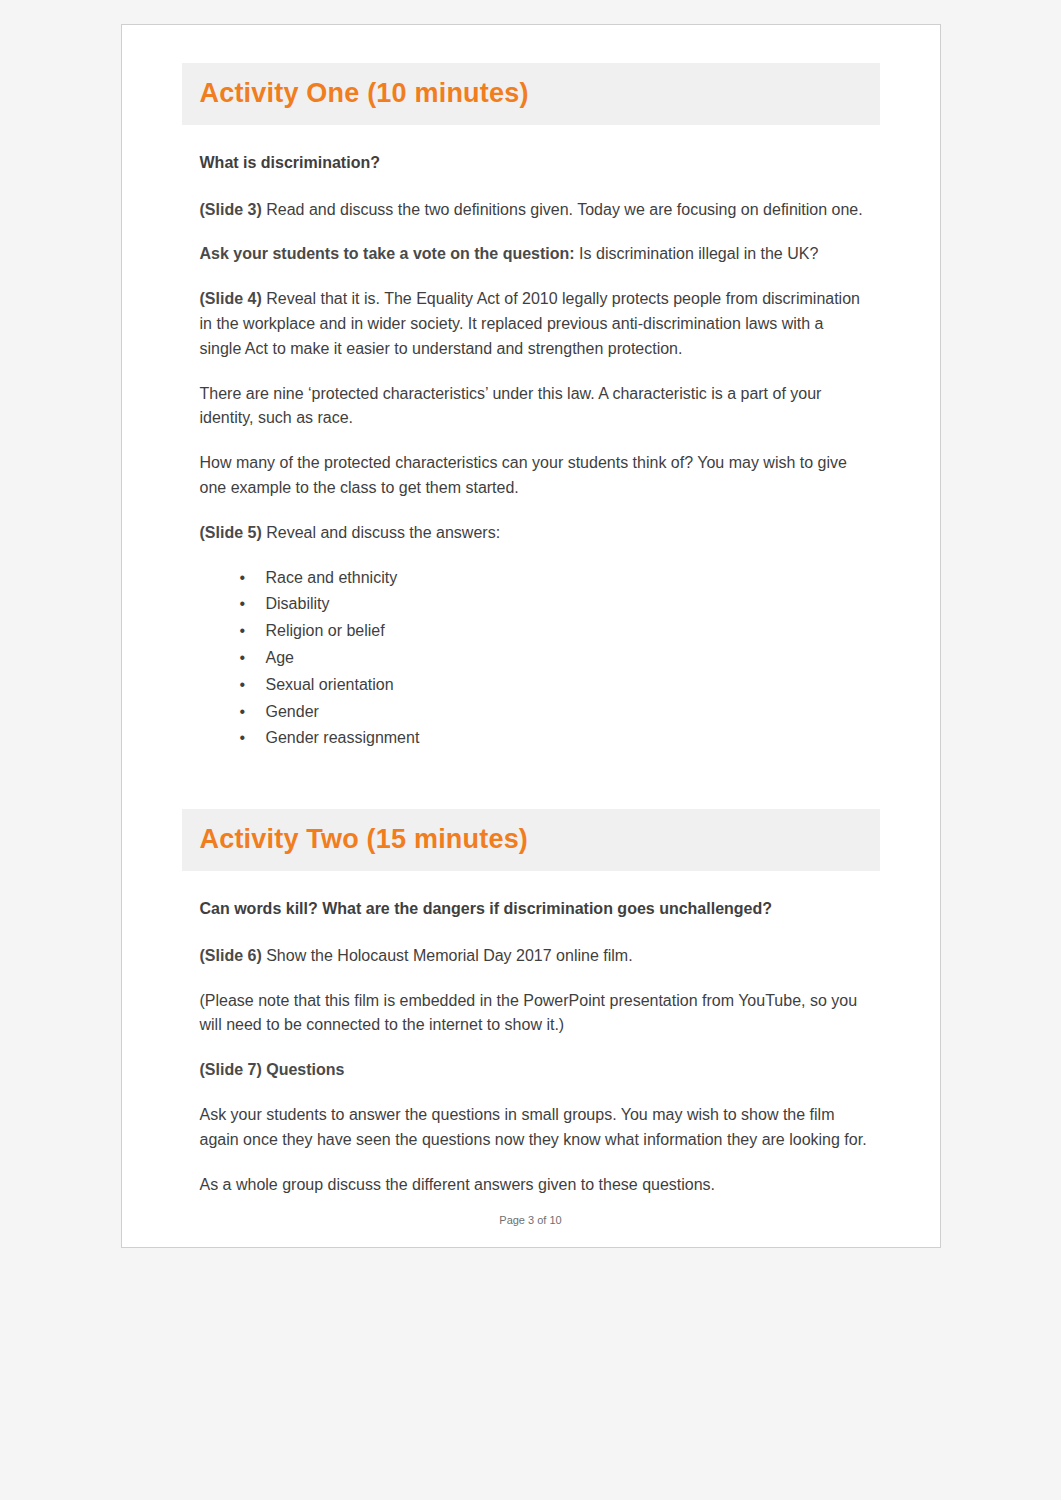Activity One (10 minutes)
What is discrimination?
(Slide 3) Read and discuss the two definitions given. Today we are focusing on definition one.
Ask your students to take a vote on the question: Is discrimination illegal in the UK?
(Slide 4) Reveal that it is. The Equality Act of 2010 legally protects people from discrimination in the workplace and in wider society. It replaced previous anti-discrimination laws with a single Act to make it easier to understand and strengthen protection.
There are nine ‘protected characteristics’ under this law. A characteristic is a part of your identity, such as race.
How many of the protected characteristics can your students think of? You may wish to give one example to the class to get them started.
(Slide 5) Reveal and discuss the answers:
Race and ethnicity
Disability
Religion or belief
Age
Sexual orientation
Gender
Gender reassignment
Activity Two (15 minutes)
Can words kill? What are the dangers if discrimination goes unchallenged?
(Slide 6) Show the Holocaust Memorial Day 2017 online film.
(Please note that this film is embedded in the PowerPoint presentation from YouTube, so you will need to be connected to the internet to show it.)
(Slide 7) Questions
Ask your students to answer the questions in small groups. You may wish to show the film again once they have seen the questions now they know what information they are looking for.
As a whole group discuss the different answers given to these questions.
Page 3 of 10